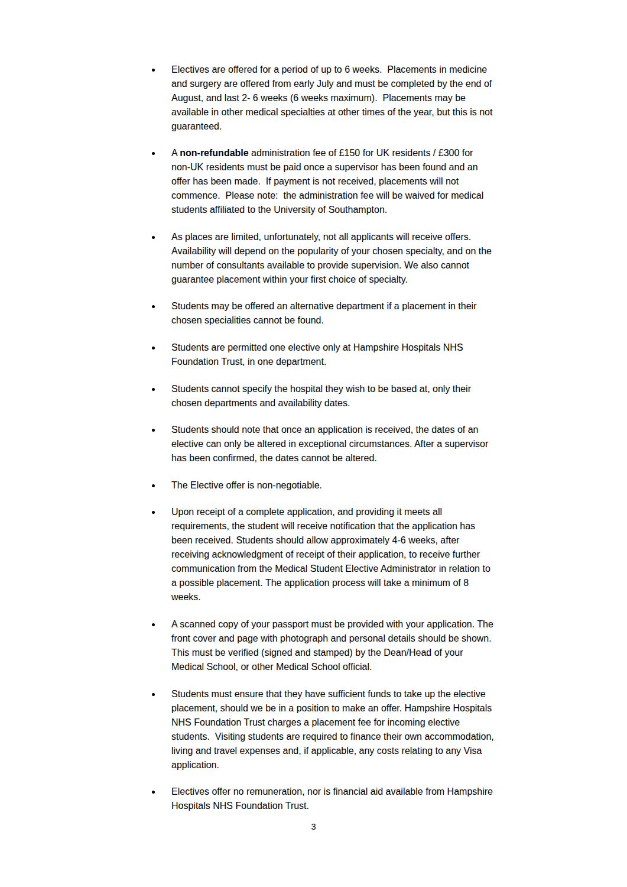Electives are offered for a period of up to 6 weeks. Placements in medicine and surgery are offered from early July and must be completed by the end of August, and last 2- 6 weeks (6 weeks maximum). Placements may be available in other medical specialties at other times of the year, but this is not guaranteed.
A non-refundable administration fee of £150 for UK residents / £300 for non-UK residents must be paid once a supervisor has been found and an offer has been made. If payment is not received, placements will not commence. Please note: the administration fee will be waived for medical students affiliated to the University of Southampton.
As places are limited, unfortunately, not all applicants will receive offers. Availability will depend on the popularity of your chosen specialty, and on the number of consultants available to provide supervision. We also cannot guarantee placement within your first choice of specialty.
Students may be offered an alternative department if a placement in their chosen specialities cannot be found.
Students are permitted one elective only at Hampshire Hospitals NHS Foundation Trust, in one department.
Students cannot specify the hospital they wish to be based at, only their chosen departments and availability dates.
Students should note that once an application is received, the dates of an elective can only be altered in exceptional circumstances. After a supervisor has been confirmed, the dates cannot be altered.
The Elective offer is non-negotiable.
Upon receipt of a complete application, and providing it meets all requirements, the student will receive notification that the application has been received. Students should allow approximately 4-6 weeks, after receiving acknowledgment of receipt of their application, to receive further communication from the Medical Student Elective Administrator in relation to a possible placement. The application process will take a minimum of 8 weeks.
A scanned copy of your passport must be provided with your application. The front cover and page with photograph and personal details should be shown. This must be verified (signed and stamped) by the Dean/Head of your Medical School, or other Medical School official.
Students must ensure that they have sufficient funds to take up the elective placement, should we be in a position to make an offer. Hampshire Hospitals NHS Foundation Trust charges a placement fee for incoming elective students. Visiting students are required to finance their own accommodation, living and travel expenses and, if applicable, any costs relating to any Visa application.
Electives offer no remuneration, nor is financial aid available from Hampshire Hospitals NHS Foundation Trust.
3